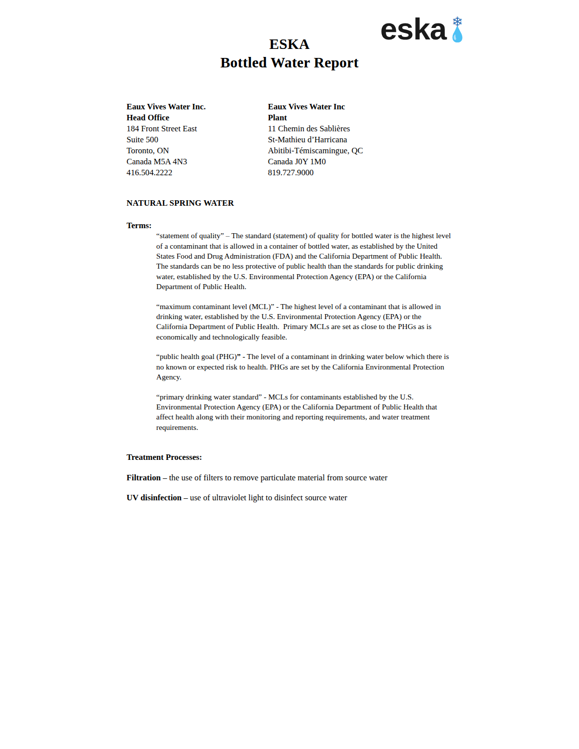eska❄💧
ESKA
Bottled Water Report
| Eaux Vives Water Inc. Head Office 184 Front Street East Suite 500 Toronto, ON Canada M5A 4N3 416.504.2222 | Eaux Vives Water Inc Plant 11 Chemin des Sablières St-Mathieu d’Harricana Abitibi-Témiscamingue, QC Canada J0Y 1M0 819.727.9000 |
NATURAL SPRING WATER
Terms:
“statement of quality” – The standard (statement) of quality for bottled water is the highest level of a contaminant that is allowed in a container of bottled water, as established by the United States Food and Drug Administration (FDA) and the California Department of Public Health. The standards can be no less protective of public health than the standards for public drinking water, established by the U.S. Environmental Protection Agency (EPA) or the California Department of Public Health.
“maximum contaminant level (MCL)” - The highest level of a contaminant that is allowed in drinking water, established by the U.S. Environmental Protection Agency (EPA) or the California Department of Public Health. Primary MCLs are set as close to the PHGs as is economically and technologically feasible.
“public health goal (PHG)” - The level of a contaminant in drinking water below which there is no known or expected risk to health. PHGs are set by the California Environmental Protection Agency.
“primary drinking water standard” - MCLs for contaminants established by the U.S. Environmental Protection Agency (EPA) or the California Department of Public Health that affect health along with their monitoring and reporting requirements, and water treatment requirements.
Treatment Processes:
Filtration – the use of filters to remove particulate material from source water
UV disinfection – use of ultraviolet light to disinfect source water